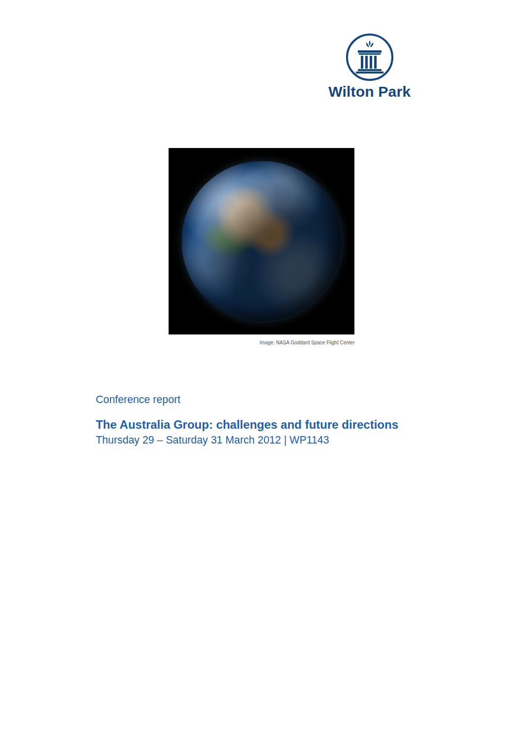Wilton Park
Image: NASA Goddard Space Flight Center
Conference report
The Australia Group: challenges and future directions
Thursday 29 – Saturday 31 March 2012 | WP1143